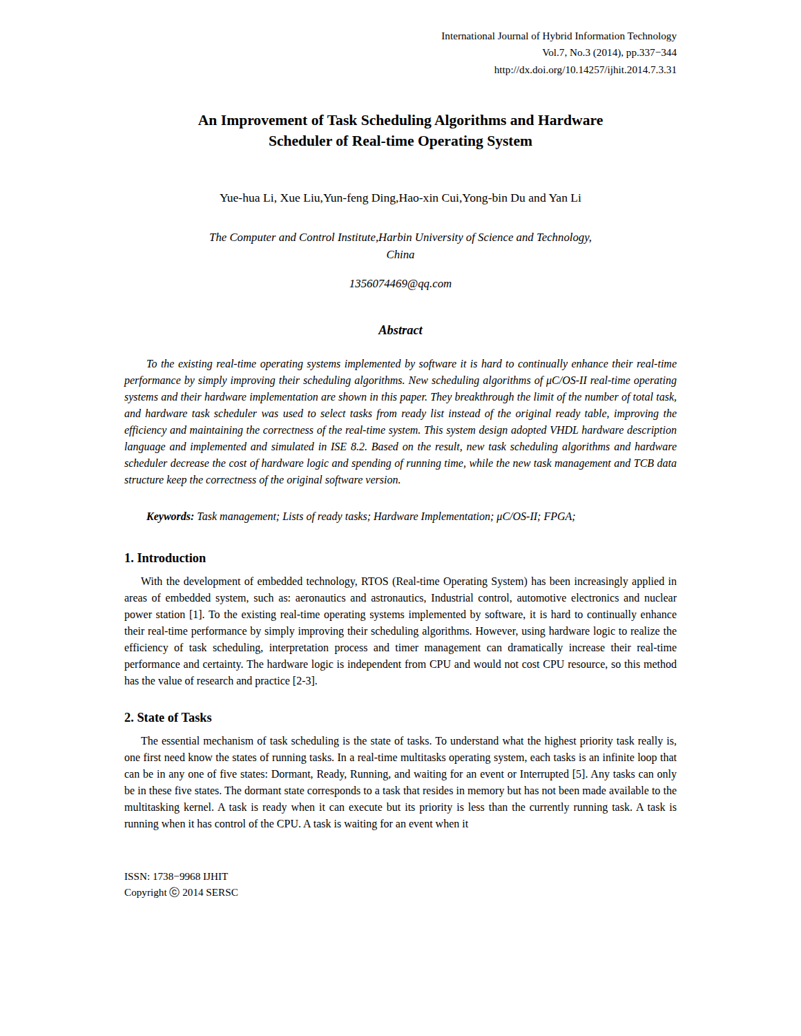International Journal of Hybrid Information Technology
Vol.7, No.3 (2014), pp.337−344
http://dx.doi.org/10.14257/ijhit.2014.7.3.31
An Improvement of Task Scheduling Algorithms and Hardware
Scheduler of Real-time Operating System
Yue-hua Li, Xue Liu,Yun-feng Ding,Hao-xin Cui,Yong-bin Du and Yan Li
The Computer and Control Institute,Harbin University of Science and Technology,
China
1356074469@qq.com
Abstract
To the existing real-time operating systems implemented by software it is hard to continually enhance their real-time performance by simply improving their scheduling algorithms. New scheduling algorithms of μC/OS-II real-time operating systems and their hardware implementation are shown in this paper. They breakthrough the limit of the number of total task, and hardware task scheduler was used to select tasks from ready list instead of the original ready table, improving the efficiency and maintaining the correctness of the real-time system. This system design adopted VHDL hardware description language and implemented and simulated in ISE 8.2. Based on the result, new task scheduling algorithms and hardware scheduler decrease the cost of hardware logic and spending of running time, while the new task management and TCB data structure keep the correctness of the original software version.
Keywords: Task management; Lists of ready tasks; Hardware Implementation; μC/OS-II; FPGA;
1. Introduction
With the development of embedded technology, RTOS (Real-time Operating System) has been increasingly applied in areas of embedded system, such as: aeronautics and astronautics, Industrial control, automotive electronics and nuclear power station [1]. To the existing real-time operating systems implemented by software, it is hard to continually enhance their real-time performance by simply improving their scheduling algorithms. However, using hardware logic to realize the efficiency of task scheduling, interpretation process and timer management can dramatically increase their real-time performance and certainty. The hardware logic is independent from CPU and would not cost CPU resource, so this method has the value of research and practice [2-3].
2. State of Tasks
The essential mechanism of task scheduling is the state of tasks. To understand what the highest priority task really is, one first need know the states of running tasks. In a real-time multitasks operating system, each tasks is an infinite loop that can be in any one of five states: Dormant, Ready, Running, and waiting for an event or Interrupted [5]. Any tasks can only be in these five states. The dormant state corresponds to a task that resides in memory but has not been made available to the multitasking kernel. A task is ready when it can execute but its priority is less than the currently running task. A task is running when it has control of the CPU. A task is waiting for an event when it
ISSN: 1738−9968 IJHIT
Copyright ⓒ 2014 SERSC